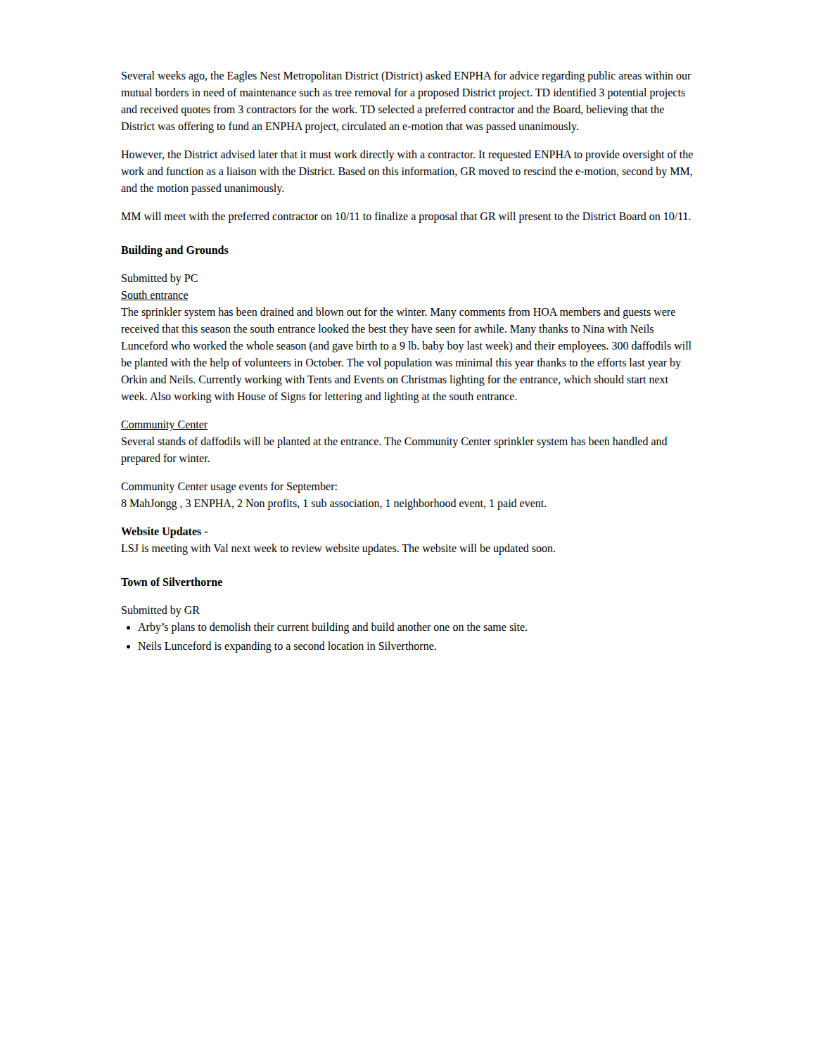Several weeks ago, the Eagles Nest Metropolitan District (District) asked ENPHA for advice regarding public areas within our mutual borders in need of maintenance such as tree removal for a proposed District project. TD identified 3 potential projects and received quotes from 3 contractors for the work. TD selected a preferred contractor and the Board, believing that the District was offering to fund an ENPHA project, circulated an e-motion that was passed unanimously.
However, the District advised later that it must work directly with a contractor. It requested ENPHA to provide oversight of the work and function as a liaison with the District. Based on this information, GR moved to rescind the e-motion, second by MM, and the motion passed unanimously.
MM will meet with the preferred contractor on 10/11 to finalize a proposal that GR will present to the District Board on 10/11.
Building and Grounds
Submitted by PC
South entrance
The sprinkler system has been drained and blown out for the winter. Many comments from HOA members and guests were received that this season the south entrance looked the best they have seen for awhile. Many thanks to Nina with Neils Lunceford who worked the whole season (and gave birth to a 9 lb. baby boy last week) and their employees. 300 daffodils will be planted with the help of volunteers in October. The vol population was minimal this year thanks to the efforts last year by Orkin and Neils. Currently working with Tents and Events on Christmas lighting for the entrance, which should start next week. Also working with House of Signs for lettering and lighting at the south entrance.
Community Center
Several stands of daffodils will be planted at the entrance. The Community Center sprinkler system has been handled and prepared for winter.
Community Center usage events for September:
8 MahJongg , 3 ENPHA, 2 Non profits, 1 sub association, 1 neighborhood event, 1 paid event.
Website Updates -
LSJ is meeting with Val next week to review website updates. The website will be updated soon.
Town of Silverthorne
Submitted by GR
Arby’s plans to demolish their current building and build another one on the same site.
Neils Lunceford is expanding to a second location in Silverthorne.